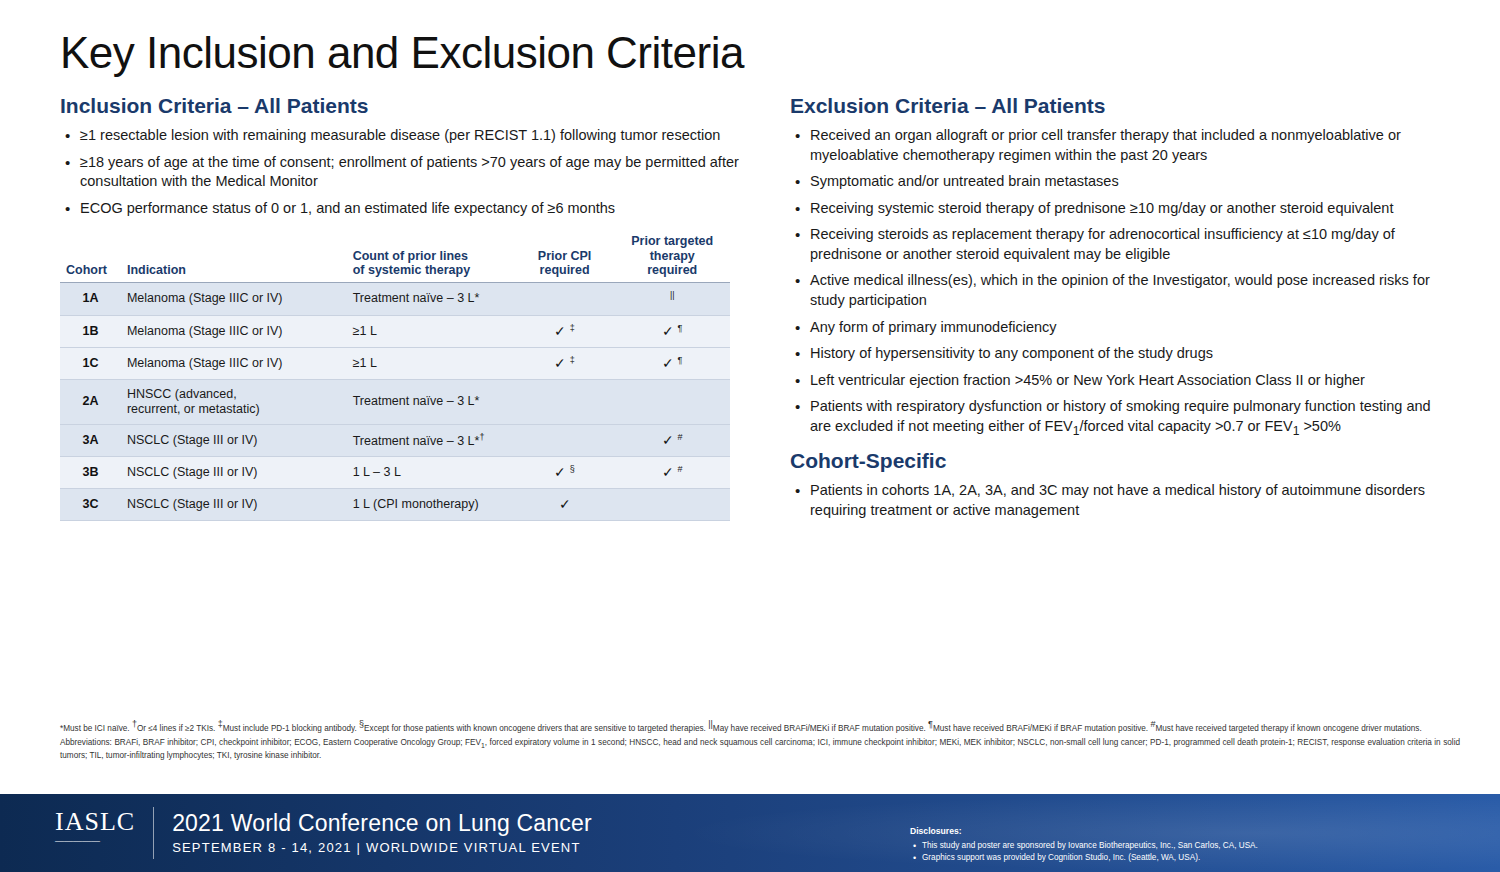Key Inclusion and Exclusion Criteria
Inclusion Criteria – All Patients
≥1 resectable lesion with remaining measurable disease (per RECIST 1.1) following tumor resection
≥18 years of age at the time of consent; enrollment of patients >70 years of age may be permitted after consultation with the Medical Monitor
ECOG performance status of 0 or 1, and an estimated life expectancy of ≥6 months
| Cohort | Indication | Count of prior lines of systemic therapy | Prior CPI required | Prior targeted therapy required |
| --- | --- | --- | --- | --- |
| 1A | Melanoma (Stage IIIC or IV) | Treatment naïve – 3 L* | | // |
| 1B | Melanoma (Stage IIIC or IV) | ≥1 L | ✓ ‡ | ✓ ¶ |
| 1C | Melanoma (Stage IIIC or IV) | ≥1 L | ✓ ‡ | ✓ ¶ |
| 2A | HNSCC (advanced, recurrent, or metastatic) | Treatment naïve – 3 L* | | |
| 3A | NSCLC (Stage III or IV) | Treatment naïve – 3 L* † | | ✓ # |
| 3B | NSCLC (Stage III or IV) | 1 L – 3 L | ✓ § | ✓ # |
| 3C | NSCLC (Stage III or IV) | 1 L (CPI monotherapy) | ✓ | |
Exclusion Criteria – All Patients
Received an organ allograft or prior cell transfer therapy that included a nonmyeloablative or myeloablative chemotherapy regimen within the past 20 years
Symptomatic and/or untreated brain metastases
Receiving systemic steroid therapy of prednisone ≥10 mg/day or another steroid equivalent
Receiving steroids as replacement therapy for adrenocortical insufficiency at ≤10 mg/day of prednisone or another steroid equivalent may be eligible
Active medical illness(es), which in the opinion of the Investigator, would pose increased risks for study participation
Any form of primary immunodeficiency
History of hypersensitivity to any component of the study drugs
Left ventricular ejection fraction >45% or New York Heart Association Class II or higher
Patients with respiratory dysfunction or history of smoking require pulmonary function testing and are excluded if not meeting either of FEV1/forced vital capacity >0.7 or FEV1 >50%
Cohort-Specific
Patients in cohorts 1A, 2A, 3A, and 3C may not have a medical history of autoimmune disorders requiring treatment or active management
*Must be ICI naïve. †Or ≤4 lines if ≥2 TKIs. ‡Must include PD-1 blocking antibody. §Except for those patients with known oncogene drivers that are sensitive to targeted therapies. ||May have received BRAFi/MEKi if BRAF mutation positive. ¶Must have received BRAFi/MEKi if BRAF mutation positive. #Must have received targeted therapy if known oncogene driver mutations.
Abbreviations: BRAFi, BRAF inhibitor; CPI, checkpoint inhibitor; ECOG, Eastern Cooperative Oncology Group; FEV1, forced expiratory volume in 1 second; HNSCC, head and neck squamous cell carcinoma; ICI, immune checkpoint inhibitor; MEKi, MEK inhibitor; NSCLC, non-small cell lung cancer; PD-1, programmed cell death protein-1; RECIST, response evaluation criteria in solid tumors; TIL, tumor-infiltrating lymphocytes; TKI, tyrosine kinase inhibitor.
IASLC —————
2021 World Conference on Lung Cancer
SEPTEMBER 8 - 14, 2021 | WORLDWIDE VIRTUAL EVENT
Disclosures:
This study and poster are sponsored by Iovance Biotherapeutics, Inc., San Carlos, CA, USA.
Graphics support was provided by Cognition Studio, Inc. (Seattle, WA, USA).